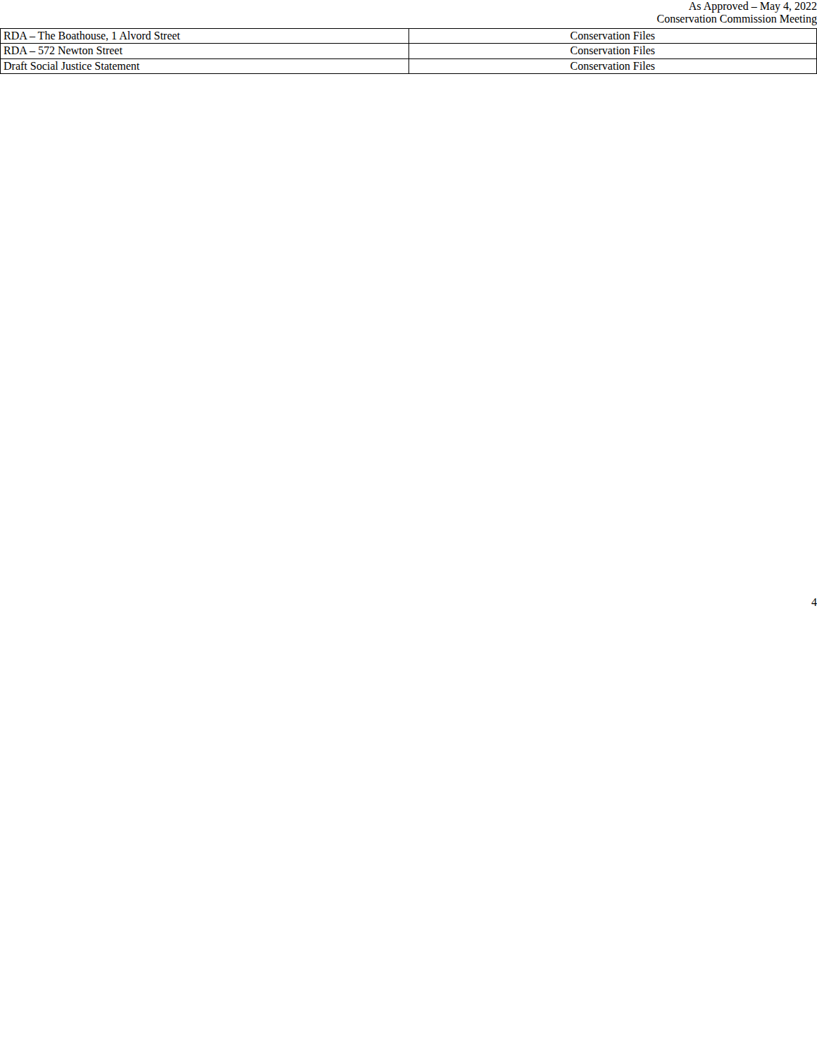As Approved – May 4, 2022
Conservation Commission Meeting
| RDA – The Boathouse, 1 Alvord Street | Conservation Files |
| RDA – 572 Newton Street | Conservation Files |
| Draft Social Justice Statement | Conservation Files |
4